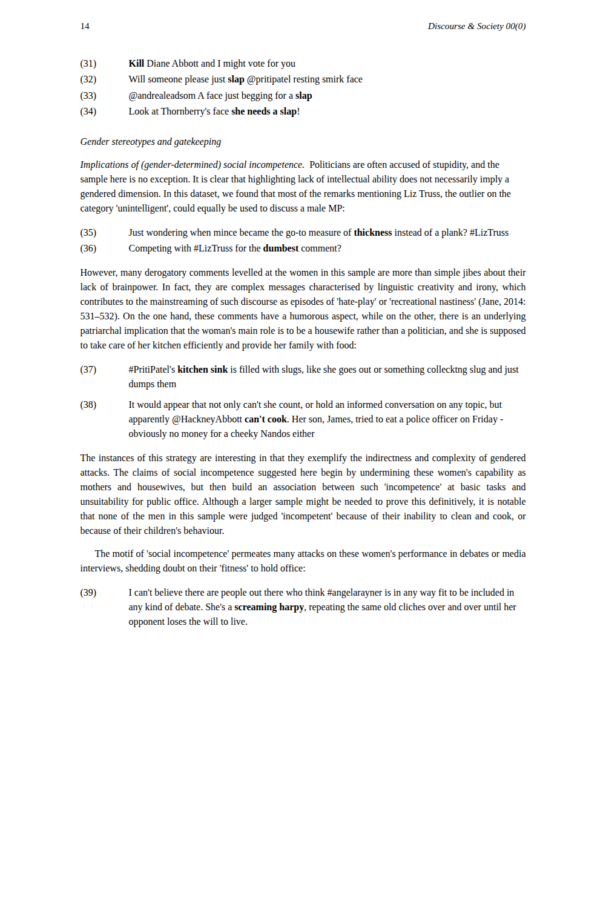14 Discourse & Society 00(0)
(31) Kill Diane Abbott and I might vote for you
(32) Will someone please just slap @pritipatel resting smirk face
(33)@andrealeadsom A face just begging for a slap
(34) Look at Thornberry's face she needs a slap!
Gender stereotypes and gatekeeping
Implications of (gender-determined) social incompetence.
Politicians are often accused of stupidity, and the sample here is no exception. It is clear that highlighting lack of intellectual ability does not necessarily imply a gendered dimension. In this dataset, we found that most of the remarks mentioning Liz Truss, the outlier on the category 'unintelligent', could equally be used to discuss a male MP:
(35) Just wondering when mince became the go-to measure of thickness instead of a plank? #LizTruss
(36) Competing with #LizTruss for the dumbest comment?
However, many derogatory comments levelled at the women in this sample are more than simple jibes about their lack of brainpower. In fact, they are complex messages characterised by linguistic creativity and irony, which contributes to the mainstreaming of such discourse as episodes of 'hate-play' or 'recreational nastiness' (Jane, 2014: 531–532). On the one hand, these comments have a humorous aspect, while on the other, there is an underlying patriarchal implication that the woman's main role is to be a housewife rather than a politician, and she is supposed to take care of her kitchen efficiently and provide her family with food:
(37)#PritiPatel's kitchen sink is filled with slugs, like she goes out or something collecktng slug and just dumps them
(38) It would appear that not only can't she count, or hold an informed conversation on any topic, but apparently @HackneyAbbott can't cook. Her son, James, tried to eat a police officer on Friday - obviously no money for a cheeky Nandos either
The instances of this strategy are interesting in that they exemplify the indirectness and complexity of gendered attacks. The claims of social incompetence suggested here begin by undermining these women's capability as mothers and housewives, but then build an association between such 'incompetence' at basic tasks and unsuitability for public office. Although a larger sample might be needed to prove this definitively, it is notable that none of the men in this sample were judged 'incompetent' because of their inability to clean and cook, or because of their children's behaviour.
The motif of 'social incompetence' permeates many attacks on these women's performance in debates or media interviews, shedding doubt on their 'fitness' to hold office:
(39) I can't believe there are people out there who think #angelarayner is in any way fit to be included in any kind of debate. She's a screaming harpy, repeating the same old cliches over and over until her opponent loses the will to live.